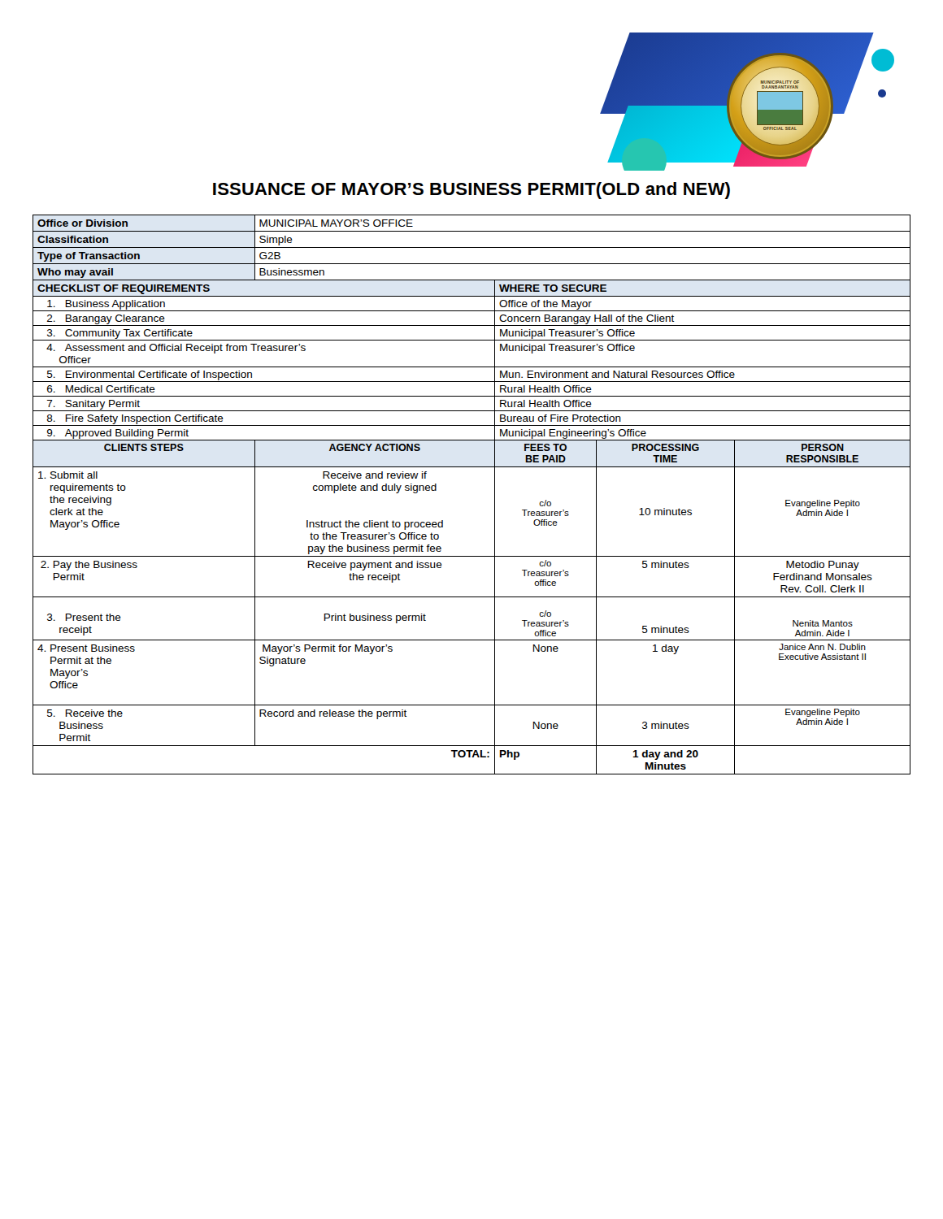MUNICIPALITY OF
DAANBANTAYAN
OFFICIAL SEAL
ISSUANCE OF MAYOR’S BUSINESS PERMIT(OLD and NEW)
| Office or Division | MUNICIPAL MAYOR’S OFFICE |
| Classification | Simple |
| Type of Transaction | G2B |
| Who may avail | Businessmen |
| CHECKLIST OF REQUIREMENTS | WHERE TO SECURE |
| 1. Business Application | Office of the Mayor |
| 2. Barangay Clearance | Concern Barangay Hall of the Client |
| 3. Community Tax Certificate | Municipal Treasurer’s Office |
| 4. Assessment and Official Receipt from Treasurer’s Officer | Municipal Treasurer’s Office |
| 5. Environmental Certificate of Inspection | Mun. Environment and Natural Resources Office |
| 6. Medical Certificate | Rural Health Office |
| 7. Sanitary Permit | Rural Health Office |
| 8. Fire Safety Inspection Certificate | Bureau of Fire Protection |
| 9. Approved Building Permit | Municipal Engineering’s Office |
| CLIENTS STEPS | AGENCY ACTIONS | FEES TO BE PAID | PROCESSING TIME | PERSON RESPONSIBLE |
| 1. Submit all requirements to the receiving clerk at the Mayor’s Office | Receive and review if complete and duly signed Instruct the client to proceed to the Treasurer’s Office to pay the business permit fee | c/o Treasurer’s Office | 10 minutes | Evangeline Pepito Admin Aide I |
| 2. Pay the Business Permit | Receive payment and issue the receipt | c/o Treasurer’s office | 5 minutes | Metodio Punay Ferdinand Monsales Rev. Coll. Clerk II |
| 3. Present the receipt | Print business permit | c/o Treasurer’s office | 5 minutes | Nenita Mantos Admin. Aide I |
| 4. Present Business Permit at the Mayor’s Office | Mayor’s Permit for Mayor’s Signature | None | 1 day | Janice Ann N. Dublin Executive Assistant II |
| 5. Receive the Business Permit | Record and release the permit | None | 3 minutes | Evangeline Pepito Admin Aide I |
| TOTAL: | Php | 1 day and 20 Minutes | |